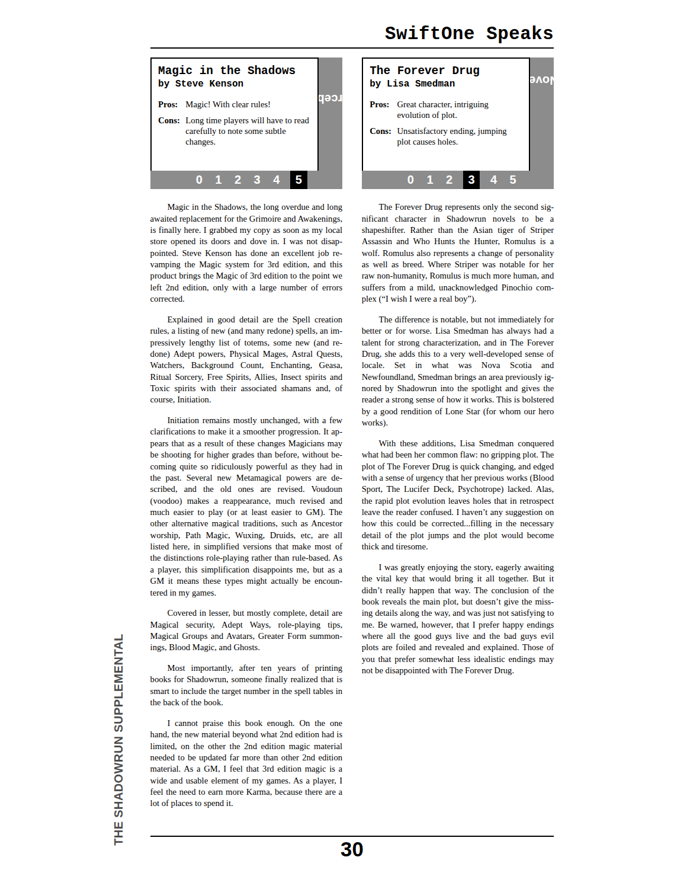THE SHADOWRUN SUPPLEMENTAL
SwiftOne Speaks
Sourcebook
Magic in the Shadows
by Steve Kenson
| Pros: | Magic! With clear rules! |
| Cons: | Long time players will have to read carefully to note some subtle changes. |
0 1 2 3 4 5
Magic in the Shadows, the long overdue and long awaited replacement for the Grimoire and Awakenings, is finally here. I grabbed my copy as soon as my local store opened its doors and dove in. I was not disappointed. Steve Kenson has done an excellent job revamping the Magic system for 3rd edition, and this product brings the Magic of 3rd edition to the point we left 2nd edition, only with a large number of errors corrected.
Explained in good detail are the Spell creation rules, a listing of new (and many redone) spells, an impressively lengthy list of totems, some new (and redone) Adept powers, Physical Mages, Astral Quests, Watchers, Background Count, Enchanting, Geasa, Ritual Sorcery, Free Spirits, Allies, Insect spirits and Toxic spirits with their associated shamans and, of course, Initiation.
Initiation remains mostly unchanged, with a few clarifications to make it a smoother progression. It appears that as a result of these changes Magicians may be shooting for higher grades than before, without becoming quite so ridiculously powerful as they had in the past. Several new Metamagical powers are described, and the old ones are revised. Voudoun (voodoo) makes a reappearance, much revised and much easier to play (or at least easier to GM). The other alternative magical traditions, such as Ancestor worship, Path Magic, Wuxing, Druids, etc, are all listed here, in simplified versions that make most of the distinctions role-playing rather than rule-based. As a player, this simplification disappoints me, but as a GM it means these types might actually be encountered in my games.
Covered in lesser, but mostly complete, detail are Magical security, Adept Ways, role-playing tips, Magical Groups and Avatars, Greater Form summonings, Blood Magic, and Ghosts.
Most importantly, after ten years of printing books for Shadowrun, someone finally realized that is smart to include the target number in the spell tables in the back of the book.
I cannot praise this book enough. On the one hand, the new material beyond what 2nd edition had is limited, on the other the 2nd edition magic material needed to be updated far more than other 2nd edition material. As a GM, I feel that 3rd edition magic is a wide and usable element of my games. As a player, I feel the need to earn more Karma, because there are a lot of places to spend it.
Novel
The Forever Drug
by Lisa Smedman
| Pros: | Great character, intriguing evolution of plot. |
| Cons: | Unsatisfactory ending, jumping plot causes holes. |
0 1 2 3 4 5
The Forever Drug represents only the second significant character in Shadowrun novels to be a shapeshifter. Rather than the Asian tiger of Striper Assassin and Who Hunts the Hunter, Romulus is a wolf. Romulus also represents a change of personality as well as breed. Where Striper was notable for her raw non-humanity, Romulus is much more human, and suffers from a mild, unacknowledged Pinochio complex (“I wish I were a real boy”).
The difference is notable, but not immediately for better or for worse. Lisa Smedman has always had a talent for strong characterization, and in The Forever Drug, she adds this to a very well-developed sense of locale. Set in what was Nova Scotia and Newfoundland, Smedman brings an area previously ignored by Shadowrun into the spotlight and gives the reader a strong sense of how it works. This is bolstered by a good rendition of Lone Star (for whom our hero works).
With these additions, Lisa Smedman conquered what had been her common flaw: no gripping plot. The plot of The Forever Drug is quick changing, and edged with a sense of urgency that her previous works (Blood Sport, The Lucifer Deck, Psychotrope) lacked. Alas, the rapid plot evolution leaves holes that in retrospect leave the reader confused. I haven’t any suggestion on how this could be corrected...filling in the necessary detail of the plot jumps and the plot would become thick and tiresome.
I was greatly enjoying the story, eagerly awaiting the vital key that would bring it all together. But it didn’t really happen that way. The conclusion of the book reveals the main plot, but doesn’t give the missing details along the way, and was just not satisfying to me. Be warned, however, that I prefer happy endings where all the good guys live and the bad guys evil plots are foiled and revealed and explained. Those of you that prefer somewhat less idealistic endings may not be disappointed with The Forever Drug.
30